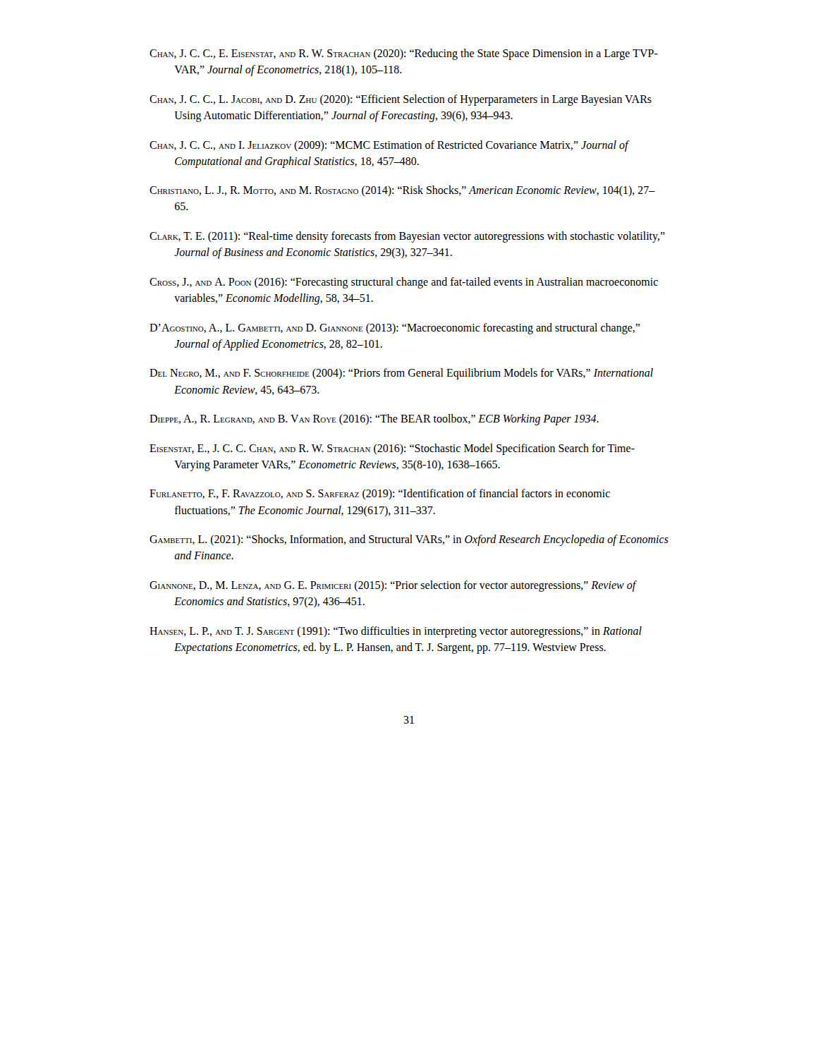Chan, J. C. C., E. Eisenstat, and R. W. Strachan (2020): “Reducing the State Space Dimension in a Large TVP-VAR,” Journal of Econometrics, 218(1), 105–118.
Chan, J. C. C., L. Jacobi, and D. Zhu (2020): “Efficient Selection of Hyperparameters in Large Bayesian VARs Using Automatic Differentiation,” Journal of Forecasting, 39(6), 934–943.
Chan, J. C. C., and I. Jeliazkov (2009): “MCMC Estimation of Restricted Covariance Matrix,” Journal of Computational and Graphical Statistics, 18, 457–480.
Christiano, L. J., R. Motto, and M. Rostagno (2014): “Risk Shocks,” American Economic Review, 104(1), 27–65.
Clark, T. E. (2011): “Real-time density forecasts from Bayesian vector autoregressions with stochastic volatility,” Journal of Business and Economic Statistics, 29(3), 327–341.
Cross, J., and A. Poon (2016): “Forecasting structural change and fat-tailed events in Australian macroeconomic variables,” Economic Modelling, 58, 34–51.
D’Agostino, A., L. Gambetti, and D. Giannone (2013): “Macroeconomic forecasting and structural change,” Journal of Applied Econometrics, 28, 82–101.
Del Negro, M., and F. Schorfheide (2004): “Priors from General Equilibrium Models for VARs,” International Economic Review, 45, 643–673.
Dieppe, A., R. Legrand, and B. Van Roye (2016): “The BEAR toolbox,” ECB Working Paper 1934.
Eisenstat, E., J. C. C. Chan, and R. W. Strachan (2016): “Stochastic Model Specification Search for Time-Varying Parameter VARs,” Econometric Reviews, 35(8-10), 1638–1665.
Furlanetto, F., F. Ravazzolo, and S. Sarferaz (2019): “Identification of financial factors in economic fluctuations,” The Economic Journal, 129(617), 311–337.
Gambetti, L. (2021): “Shocks, Information, and Structural VARs,” in Oxford Research Encyclopedia of Economics and Finance.
Giannone, D., M. Lenza, and G. E. Primiceri (2015): “Prior selection for vector autoregressions,” Review of Economics and Statistics, 97(2), 436–451.
Hansen, L. P., and T. J. Sargent (1991): “Two difficulties in interpreting vector autoregressions,” in Rational Expectations Econometrics, ed. by L. P. Hansen, and T. J. Sargent, pp. 77–119. Westview Press.
31